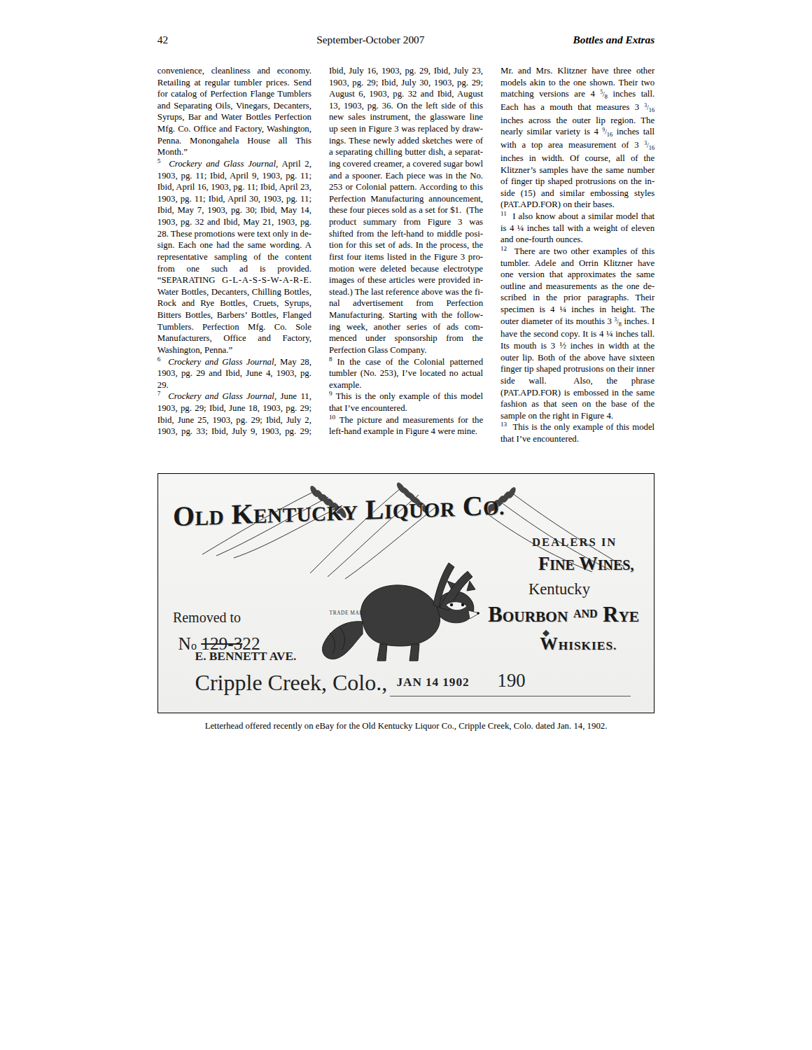42
September-October 2007
Bottles and Extras
convenience, cleanliness and economy. Retailing at regular tumbler prices. Send for catalog of Perfection Flange Tumblers and Separating Oils, Vinegars, Decanters, Syrups, Bar and Water Bottles Perfection Mfg. Co. Office and Factory, Washington, Penna. Monongahela House all This Month.”
5 Crockery and Glass Journal, April 2, 1903, pg. 11; Ibid, April 9, 1903, pg. 11; Ibid, April 16, 1903, pg. 11; Ibid, April 23, 1903, pg. 11; Ibid, April 30, 1903, pg. 11; Ibid, May 7, 1903, pg. 30; Ibid, May 14, 1903, pg. 32 and Ibid, May 21, 1903, pg. 28. These promotions were text only in design. Each one had the same wording. A representative sampling of the content from one such ad is provided. “SEPARATING G-L-A-S-S-W-A-R-E. Water Bottles, Decanters, Chilling Bottles, Rock and Rye Bottles, Cruets, Syrups, Bitters Bottles, Barbers’ Bottles, Flanged Tumblers. Perfection Mfg. Co. Sole Manufacturers, Office and Factory, Washington, Penna.”
6 Crockery and Glass Journal, May 28, 1903, pg. 29 and Ibid, June 4, 1903, pg. 29.
7 Crockery and Glass Journal, June 11, 1903, pg. 29; Ibid, June 18, 1903, pg. 29; Ibid, June 25, 1903, pg. 29; Ibid, July 2, 1903, pg. 33; Ibid, July 9, 1903, pg. 29; Ibid, July 16, 1903, pg. 29, Ibid, July 23, 1903, pg. 29; Ibid, July 30, 1903, pg. 29; August 6, 1903, pg. 32 and Ibid, August 13, 1903, pg. 36. On the left side of this new sales instrument, the glassware line up seen in Figure 3 was replaced by drawings. These newly added sketches were of a separating chilling butter dish, a separating covered creamer, a covered sugar bowl and a spooner. Each piece was in the No. 253 or Colonial pattern. According to this Perfection Manufacturing announcement, these four pieces sold as a set for $1. (The product summary from Figure 3 was shifted from the left-hand to middle position for this set of ads. In the process, the first four items listed in the Figure 3 promotion were deleted because electrotype images of these articles were provided instead.) The last reference above was the final advertisement from Perfection Manufacturing. Starting with the following week, another series of ads commenced under sponsorship from the Perfection Glass Company.
8 In the case of the Colonial patterned tumbler (No. 253), I’ve located no actual example.
9 This is the only example of this model that I’ve encountered.
10 The picture and measurements for the left-hand example in Figure 4 were mine.
Mr. and Mrs. Klitzner have three other models akin to the one shown. Their two matching versions are 4 5/8 inches tall. Each has a mouth that measures 3 3/16 inches across the outer lip region. The nearly similar variety is 4 9/16 inches tall with a top area measurement of 3 3/16 inches in width. Of course, all of the Klitzner’s samples have the same number of finger tip shaped protrusions on the inside (15) and similar embossing styles (PAT.APD.FOR) on their bases.
11 I also know about a similar model that is 4 ¼ inches tall with a weight of eleven and one-fourth ounces.
12 There are two other examples of this tumbler. Adele and Orrin Klitzner have one version that approximates the same outline and measurements as the one described in the prior paragraphs. Their specimen is 4 ¼ inches in height. The outer diameter of its mouthis 3 3/8 inches. I have the second copy. It is 4 ¼ inches tall. Its mouth is 3 ½ inches in width at the outer lip. Both of the above have sixteen finger tip shaped protrusions on their inner side wall. Also, the phrase (PAT.APD.FOR) is embossed in the same fashion as that seen on the base of the sample on the right in Figure 4.
13 This is the only example of this model that I’ve encountered.
OLD KENTUCKY LIQUOR CO.
DEALERS IN
FINE WINES,
Kentucky
BOURBON AND RYE
◆
WHISKIES.
TRADE MARK
Removed to
No 129-322
E. BENNETT AVE.
Cripple Creek, Colo.,
JAN 14 1902
190
Letterhead offered recently on eBay for the Old Kentucky Liquor Co., Cripple Creek, Colo. dated Jan. 14, 1902.